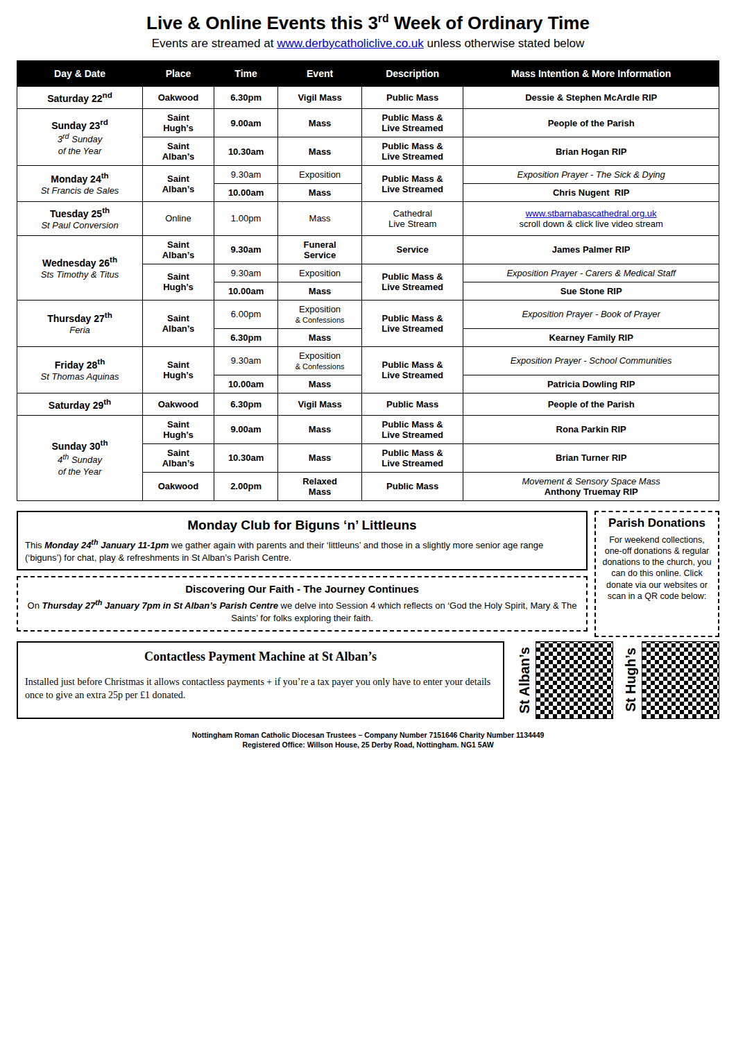Live & Online Events this 3rd Week of Ordinary Time
Events are streamed at www.derbycatholiclive.co.uk unless otherwise stated below
| Day & Date | Place | Time | Event | Description | Mass Intention & More Information |
| --- | --- | --- | --- | --- | --- |
| Saturday 22 nd | Oakwood | 6.30pm | Vigil Mass | Public Mass | Dessie & Stephen McArdle RIP |
| Sunday 23 rd 3 rd Sunday of the Year | Saint Hugh’s | 9.00am | Mass | Public Mass & Live Streamed | People of the Parish |
| Saint Alban’s | 10.30am | Mass | Public Mass & Live Streamed | Brian Hogan RIP |
| Monday 24 th St Francis de Sales | Saint Alban’s | 9.30am | Exposition | Public Mass & Live Streamed | Exposition Prayer - The Sick & Dying |
| 10.00am | Mass | Chris Nugent RIP |
| Tuesday 25 th St Paul Conversion | Online | 1.00pm | Mass | Cathedral Live Stream | www.stbarnabascathedral.org.uk scroll down & click live video stream |
| Wednesday 26 th Sts Timothy & Titus | Saint Alban’s | 9.30am | Funeral Service | Service | James Palmer RIP |
| Saint Hugh’s | 9.30am | Exposition | Public Mass & Live Streamed | Exposition Prayer - Carers & Medical Staff |
| 10.00am | Mass | Sue Stone RIP |
| Thursday 27 th Feria | Saint Alban’s | 6.00pm | Exposition & Confessions | Public Mass & Live Streamed | Exposition Prayer - Book of Prayer |
| 6.30pm | Mass | Kearney Family RIP |
| Friday 28 th St Thomas Aquinas | Saint Hugh’s | 9.30am | Exposition & Confessions | Public Mass & Live Streamed | Exposition Prayer - School Communities |
| 10.00am | Mass | Patricia Dowling RIP |
| Saturday 29 th | Oakwood | 6.30pm | Vigil Mass | Public Mass | People of the Parish |
| Sunday 30 th 4 th Sunday of the Year | Saint Hugh’s | 9.00am | Mass | Public Mass & Live Streamed | Rona Parkin RIP |
| Saint Alban’s | 10.30am | Mass | Public Mass & Live Streamed | Brian Turner RIP |
| Oakwood | 2.00pm | Relaxed Mass | Public Mass | Movement & Sensory Space Mass Anthony Truemay RIP |
Monday Club for Biguns ‘n’ Littleuns
This Monday 24th January 11-1pm we gather again with parents and their ‘littleuns’ and those in a slightly more senior age range (‘biguns’) for chat, play & refreshments in St Alban’s Parish Centre.
Discovering Our Faith - The Journey Continues
On Thursday 27th January 7pm in St Alban’s Parish Centre we delve into Session 4 which reflects on ‘God the Holy Spirit, Mary & The Saints’ for folks exploring their faith.
Parish Donations
For weekend collections, one-off donations & regular donations to the church, you can do this online. Click donate via our websites or scan in a QR code below:
Contactless Payment Machine at St Alban’s
Installed just before Christmas it allows contactless payments + if you’re a tax payer you only have to enter your details once to give an extra 25p per £1 donated.
St Alban’s
St Hugh’s
Nottingham Roman Catholic Diocesan Trustees – Company Number 7151646 Charity Number 1134449
Registered Office: Willson House, 25 Derby Road, Nottingham. NG1 5AW